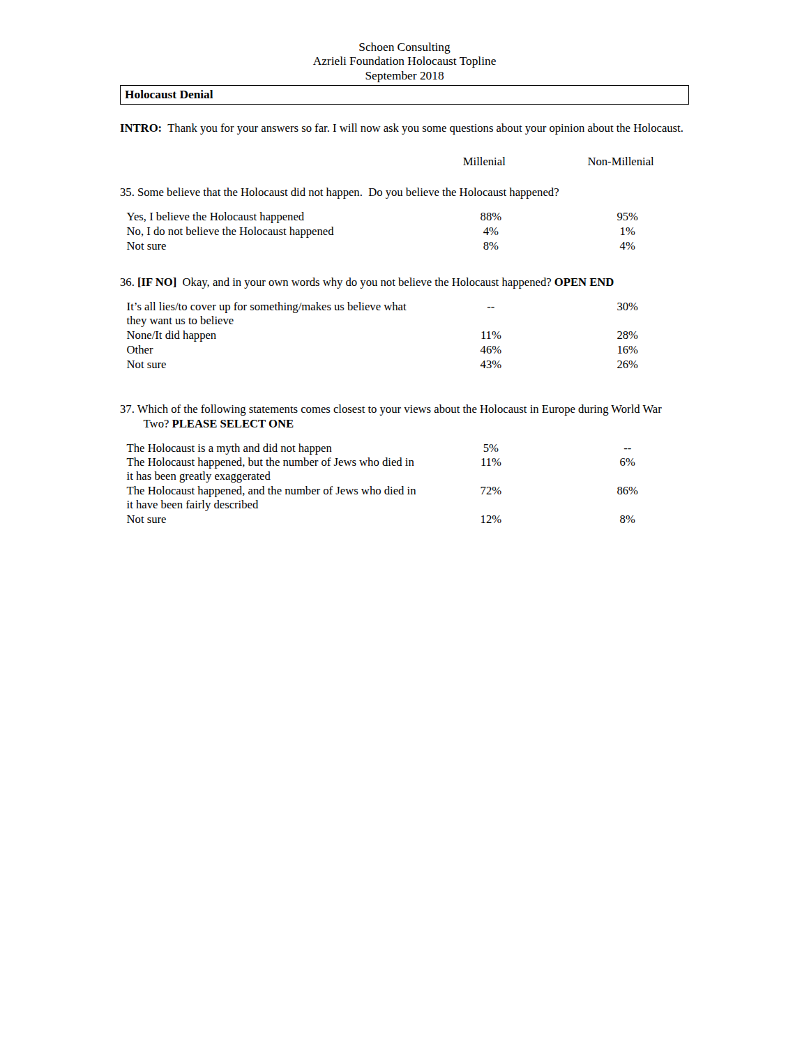Schoen Consulting
Azrieli Foundation Holocaust Topline
September 2018
Holocaust Denial
INTRO: Thank you for your answers so far. I will now ask you some questions about your opinion about the Holocaust.
| | Millenial | Non-Millenial |
35. Some believe that the Holocaust did not happen. Do you believe the Holocaust happened?
| Yes, I believe the Holocaust happened | 88% | 95% |
| No, I do not believe the Holocaust happened | 4% | 1% |
| Not sure | 8% | 4% |
36. [IF NO] Okay, and in your own words why do you not believe the Holocaust happened? OPEN END
| It’s all lies/to cover up for something/makes us believe what they want us to believe | -- | 30% |
| None/It did happen | 11% | 28% |
| Other | 46% | 16% |
| Not sure | 43% | 26% |
37. Which of the following statements comes closest to your views about the Holocaust in Europe during World War Two? PLEASE SELECT ONE
| The Holocaust is a myth and did not happen | 5% | -- |
| The Holocaust happened, but the number of Jews who died in it has been greatly exaggerated | 11% | 6% |
| The Holocaust happened, and the number of Jews who died in it have been fairly described | 72% | 86% |
| Not sure | 12% | 8% |